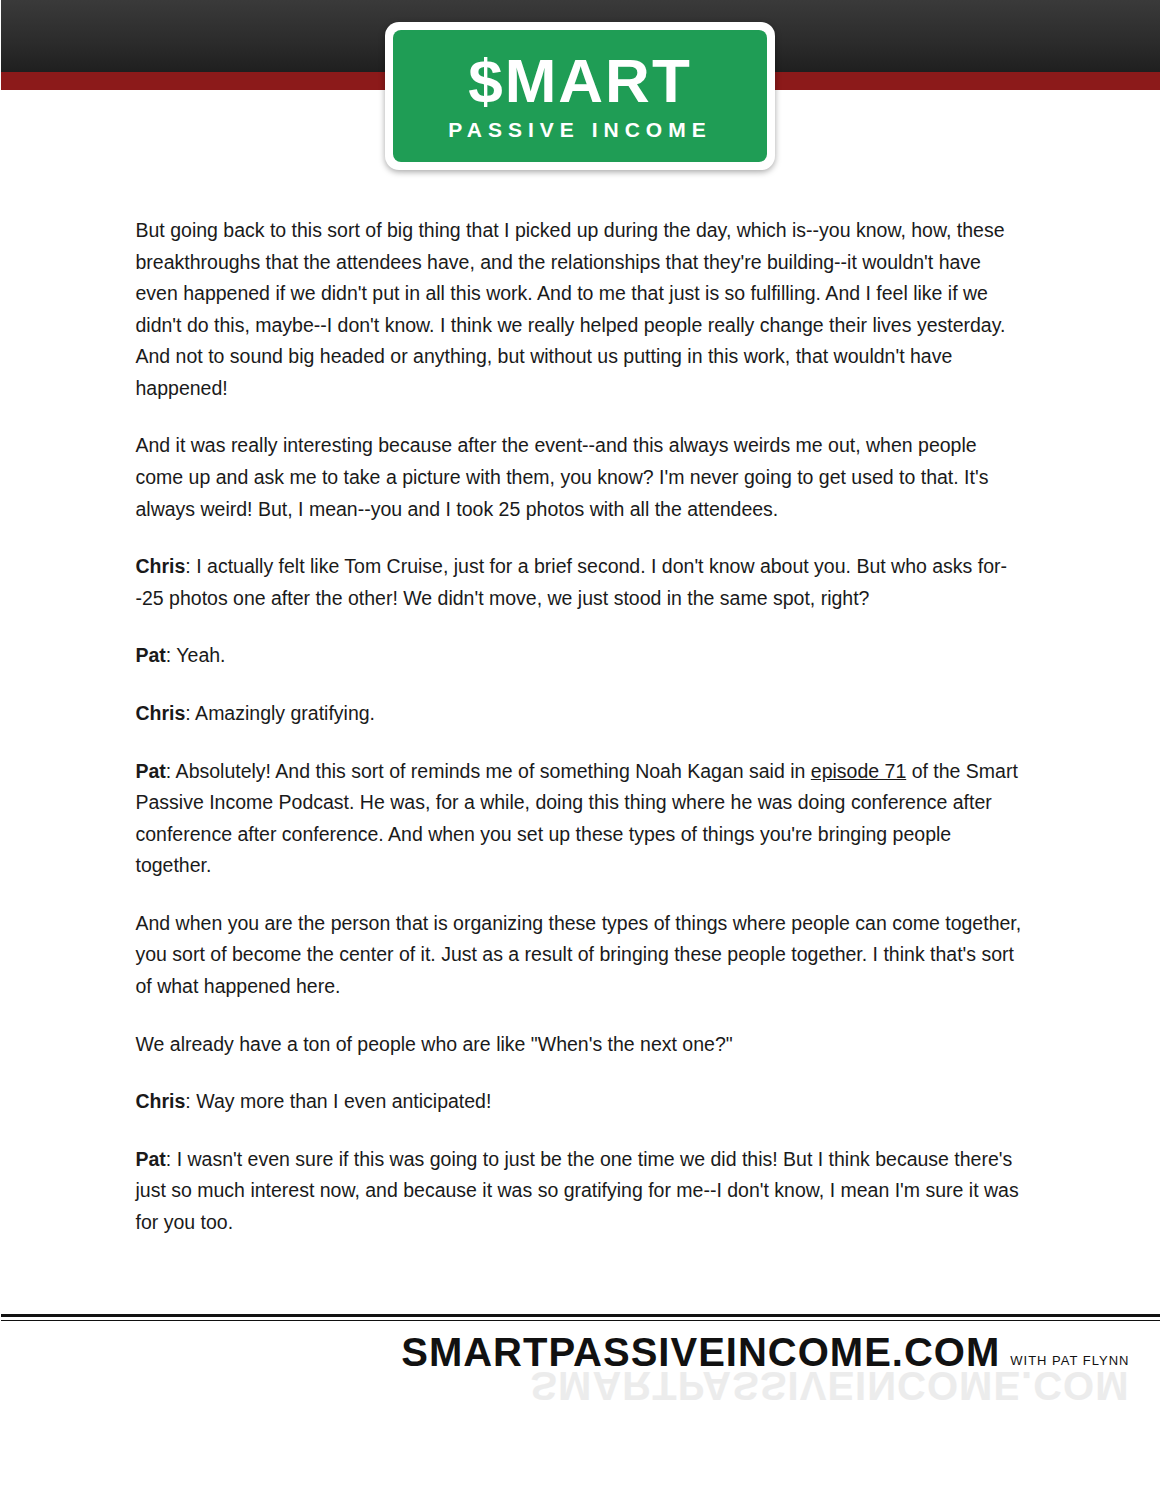$MART
PASSIVE INCOME
But going back to this sort of big thing that I picked up during the day, which is--you know, how, these breakthroughs that the attendees have, and the relationships that they're building--it wouldn't have even happened if we didn't put in all this work. And to me that just is so fulfilling. And I feel like if we didn't do this, maybe--I don't know. I think we really helped people really change their lives yesterday. And not to sound big headed or anything, but without us putting in this work, that wouldn't have happened!
And it was really interesting because after the event--and this always weirds me out, when people come up and ask me to take a picture with them, you know? I'm never going to get used to that. It's always weird! But, I mean--you and I took 25 photos with all the attendees.
Chris: I actually felt like Tom Cruise, just for a brief second. I don't know about you. But who asks for--25 photos one after the other! We didn't move, we just stood in the same spot, right?
Pat: Yeah.
Chris: Amazingly gratifying.
Pat: Absolutely! And this sort of reminds me of something Noah Kagan said in episode 71 of the Smart Passive Income Podcast. He was, for a while, doing this thing where he was doing conference after conference after conference. And when you set up these types of things you're bringing people together.
And when you are the person that is organizing these types of things where people can come together, you sort of become the center of it. Just as a result of bringing these people together. I think that's sort of what happened here.
We already have a ton of people who are like "When's the next one?"
Chris: Way more than I even anticipated!
Pat: I wasn't even sure if this was going to just be the one time we did this! But I think because there's just so much interest now, and because it was so gratifying for me--I don't know, I mean I'm sure it was for you too.
SMARTPASSIVEINCOME.COM
WITH PAT FLYNN
SMARTPASSIVEINCOME.COM